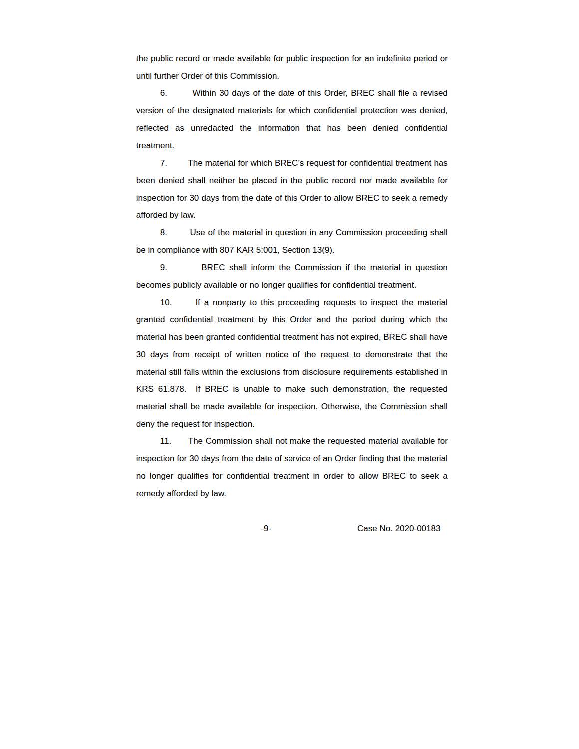the public record or made available for public inspection for an indefinite period or until further Order of this Commission.
6. Within 30 days of the date of this Order, BREC shall file a revised version of the designated materials for which confidential protection was denied, reflected as unredacted the information that has been denied confidential treatment.
7. The material for which BREC’s request for confidential treatment has been denied shall neither be placed in the public record nor made available for inspection for 30 days from the date of this Order to allow BREC to seek a remedy afforded by law.
8. Use of the material in question in any Commission proceeding shall be in compliance with 807 KAR 5:001, Section 13(9).
9. BREC shall inform the Commission if the material in question becomes publicly available or no longer qualifies for confidential treatment.
10. If a nonparty to this proceeding requests to inspect the material granted confidential treatment by this Order and the period during which the material has been granted confidential treatment has not expired, BREC shall have 30 days from receipt of written notice of the request to demonstrate that the material still falls within the exclusions from disclosure requirements established in KRS 61.878. If BREC is unable to make such demonstration, the requested material shall be made available for inspection. Otherwise, the Commission shall deny the request for inspection.
11. The Commission shall not make the requested material available for inspection for 30 days from the date of service of an Order finding that the material no longer qualifies for confidential treatment in order to allow BREC to seek a remedy afforded by law.
-9- Case No. 2020-00183